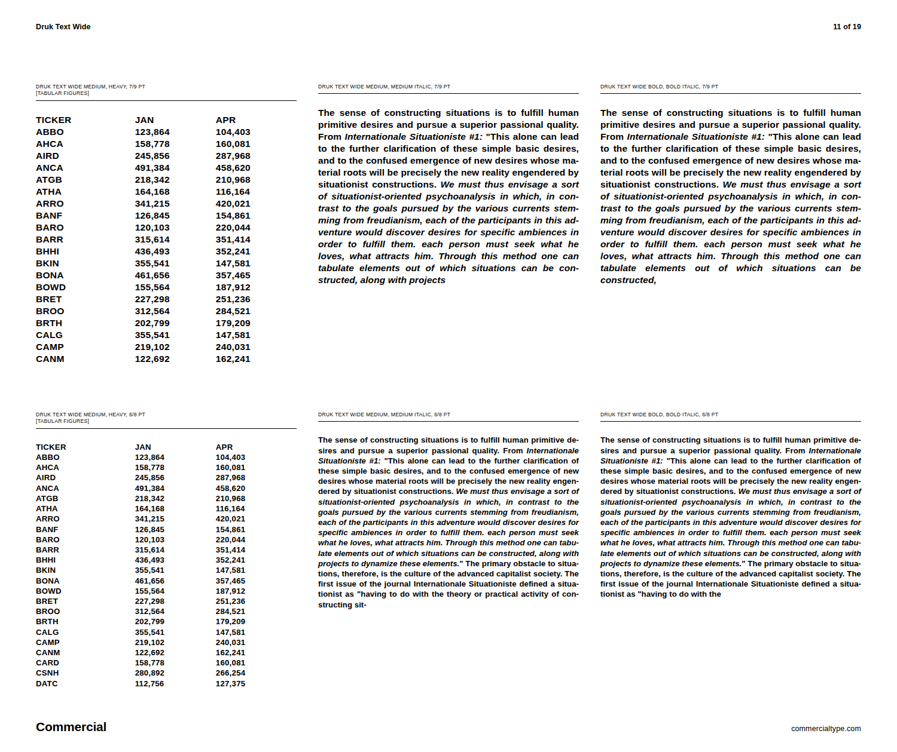Druk Text Wide
11 of 19
Druk Text Wide Medium, Heavy, 7/9 pt
[Tabular Figures]
| TICKER | JAN | APR |
| ABBO | 123,864 | 104,403 |
| AHCA | 158,778 | 160,081 |
| AIRD | 245,856 | 287,968 |
| ANCA | 491,384 | 458,620 |
| ATGB | 218,342 | 210,968 |
| ATHA | 164,168 | 116,164 |
| ARRO | 341,215 | 420,021 |
| BANF | 126,845 | 154,861 |
| BARO | 120,103 | 220,044 |
| BARR | 315,614 | 351,414 |
| BHHI | 436,493 | 352,241 |
| BKIN | 355,541 | 147,581 |
| BONA | 461,656 | 357,465 |
| BOWD | 155,564 | 187,912 |
| BRET | 227,298 | 251,236 |
| BROO | 312,564 | 284,521 |
| BRTH | 202,799 | 179,209 |
| CALG | 355,541 | 147,581 |
| CAMP | 219,102 | 240,031 |
| CANM | 122,692 | 162,241 |
Druk Text Wide Medium, Medium Italic, 7/9 pt
The sense of constructing situations is to fulfill human primitive desires and pursue a superior passional quality. From Internationale Situationiste #1: "This alone can lead to the further clarification of these simple basic desires, and to the confused emergence of new desires whose material roots will be precisely the new reality engendered by situationist constructions. We must thus envisage a sort of situationist-oriented psychoanalysis in which, in contrast to the goals pursued by the various currents stemming from freudianism, each of the participants in this adventure would discover desires for specific ambiences in order to fulfill them. each person must seek what he loves, what attracts him. Through this method one can tabulate elements out of which situations can be constructed, along with projects
Druk Text Wide Bold, Bold Italic, 7/9 pt
The sense of constructing situations is to fulfill human primitive desires and pursue a superior passional quality. From Internationale Situationiste #1: "This alone can lead to the further clarification of these simple basic desires, and to the confused emergence of new desires whose material roots will be precisely the new reality engendered by situationist constructions. We must thus envisage a sort of situationist-oriented psychoanalysis in which, in contrast to the goals pursued by the various currents stemming from freudianism, each of the participants in this adventure would discover desires for specific ambiences in order to fulfill them. each person must seek what he loves, what attracts him. Through this method one can tabulate elements out of which situations can be constructed,
Druk Text Wide Medium, Heavy, 6/8 pt
[Tabular Figures]
| TICKER | JAN | APR |
| ABBO | 123,864 | 104,403 |
| AHCA | 158,778 | 160,081 |
| AIRD | 245,856 | 287,968 |
| ANCA | 491,384 | 458,620 |
| ATGB | 218,342 | 210,968 |
| ATHA | 164,168 | 116,164 |
| ARRO | 341,215 | 420,021 |
| BANF | 126,845 | 154,861 |
| BARO | 120,103 | 220,044 |
| BARR | 315,614 | 351,414 |
| BHHI | 436,493 | 352,241 |
| BKIN | 355,541 | 147,581 |
| BONA | 461,656 | 357,465 |
| BOWD | 155,564 | 187,912 |
| BRET | 227,298 | 251,236 |
| BROO | 312,564 | 284,521 |
| BRTH | 202,799 | 179,209 |
| CALG | 355,541 | 147,581 |
| CAMP | 219,102 | 240,031 |
| CANM | 122,692 | 162,241 |
| CARD | 158,778 | 160,081 |
| CSNH | 280,892 | 266,254 |
| DATC | 112,756 | 127,375 |
Druk Text Wide Medium, Medium Italic, 6/8 pt
The sense of constructing situations is to fulfill human primitive desires and pursue a superior passional quality. From Internationale Situationiste #1: "This alone can lead to the further clarification of these simple basic desires, and to the confused emergence of new desires whose material roots will be precisely the new reality engendered by situationist constructions. We must thus envisage a sort of situationist-oriented psychoanalysis in which, in contrast to the goals pursued by the various currents stemming from freudianism, each of the participants in this adventure would discover desires for specific ambiences in order to fulfill them. each person must seek what he loves, what attracts him. Through this method one can tabulate elements out of which situations can be constructed, along with projects to dynamize these elements." The primary obstacle to situations, therefore, is the culture of the advanced capitalist society. The first issue of the journal Internationale Situationiste defined a situationist as "having to do with the theory or practical activity of constructing sit-
Druk Text Wide Bold, Bold Italic, 6/8 pt
The sense of constructing situations is to fulfill human primitive desires and pursue a superior passional quality. From Internationale Situationiste #1: "This alone can lead to the further clarification of these simple basic desires, and to the confused emergence of new desires whose material roots will be precisely the new reality engendered by situationist constructions. We must thus envisage a sort of situationist-oriented psychoanalysis in which, in contrast to the goals pursued by the various currents stemming from freudianism, each of the participants in this adventure would discover desires for specific ambiences in order to fulfill them. each person must seek what he loves, what attracts him. Through this method one can tabulate elements out of which situations can be constructed, along with projects to dynamize these elements." The primary obstacle to situations, therefore, is the culture of the advanced capitalist society. The first issue of the journal Internationale Situationiste defined a situationist as "having to do with the
Commercial
commercialtype.com